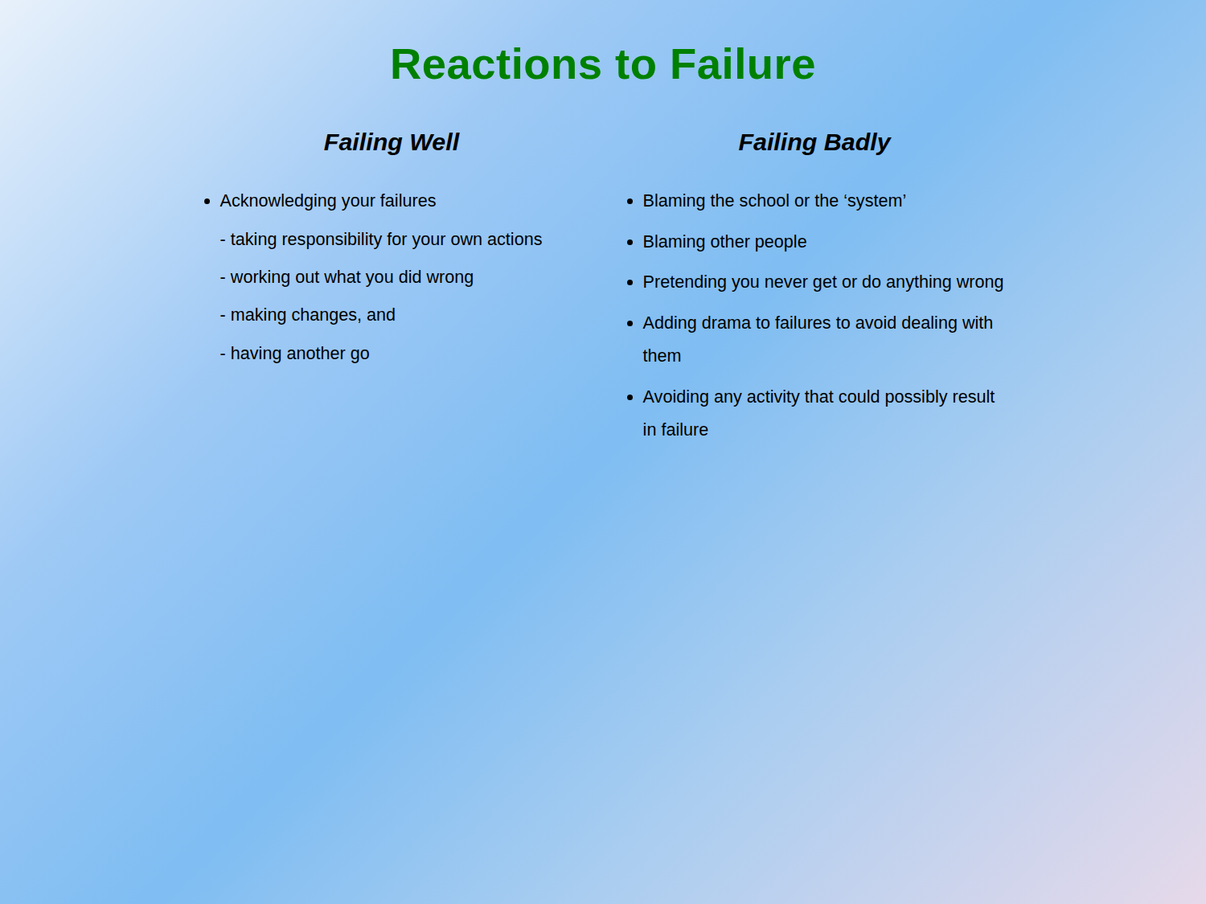Reactions to Failure
Failing Well
Acknowledging your failures
- taking responsibility for your own actions
- working out what you did wrong
- making changes, and
- having another go
Failing Badly
Blaming the school or the ‘system’
Blaming other people
Pretending you never get or do anything wrong
Adding drama to failures to avoid dealing with them
Avoiding any activity that could possibly result in failure